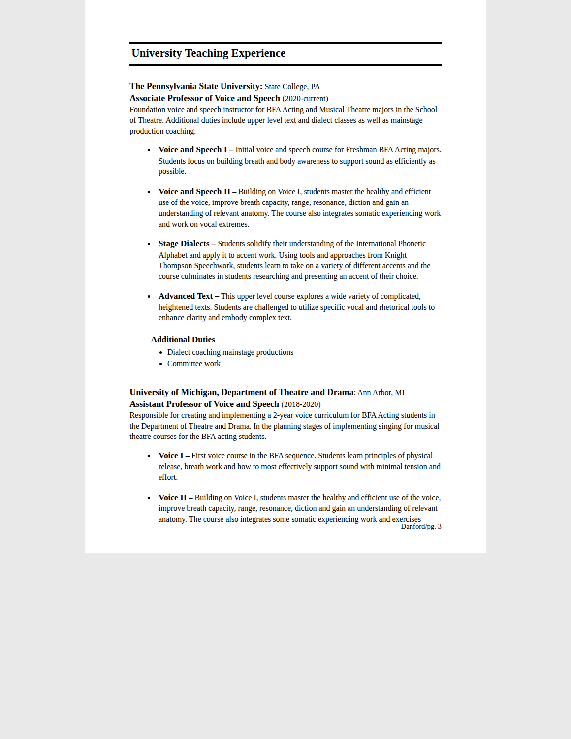University Teaching Experience
The Pennsylvania State University: State College, PA
Associate Professor of Voice and Speech (2020-current)
Foundation voice and speech instructor for BFA Acting and Musical Theatre majors in the School of Theatre. Additional duties include upper level text and dialect classes as well as mainstage production coaching.
Voice and Speech I – Initial voice and speech course for Freshman BFA Acting majors. Students focus on building breath and body awareness to support sound as efficiently as possible.
Voice and Speech II – Building on Voice I, students master the healthy and efficient use of the voice, improve breath capacity, range, resonance, diction and gain an understanding of relevant anatomy. The course also integrates somatic experiencing work and work on vocal extremes.
Stage Dialects – Students solidify their understanding of the International Phonetic Alphabet and apply it to accent work. Using tools and approaches from Knight Thompson Speechwork, students learn to take on a variety of different accents and the course culminates in students researching and presenting an accent of their choice.
Advanced Text – This upper level course explores a wide variety of complicated, heightened texts. Students are challenged to utilize specific vocal and rhetorical tools to enhance clarity and embody complex text.
Additional Duties
Dialect coaching mainstage productions
Committee work
University of Michigan, Department of Theatre and Drama: Ann Arbor, MI
Assistant Professor of Voice and Speech (2018-2020)
Responsible for creating and implementing a 2-year voice curriculum for BFA Acting students in the Department of Theatre and Drama. In the planning stages of implementing singing for musical theatre courses for the BFA acting students.
Voice I – First voice course in the BFA sequence. Students learn principles of physical release, breath work and how to most effectively support sound with minimal tension and effort.
Voice II – Building on Voice I, students master the healthy and efficient use of the voice, improve breath capacity, range, resonance, diction and gain an understanding of relevant anatomy. The course also integrates some somatic experiencing work and exercises
Danford/pg. 3